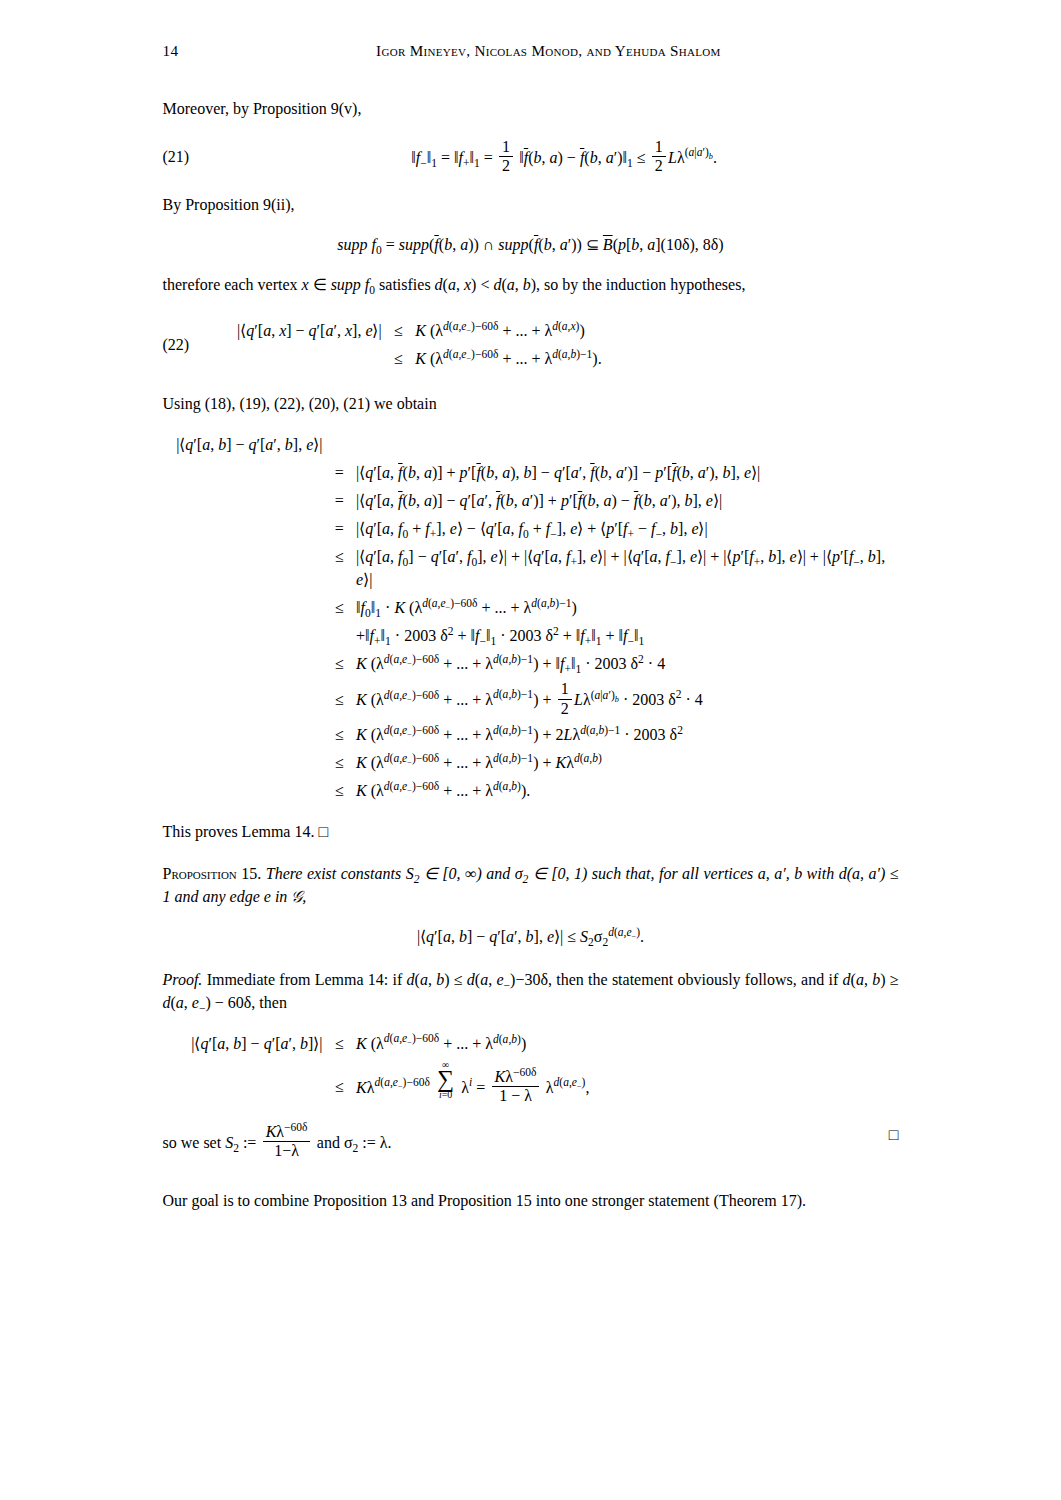14 Igor Mineyev, Nicolas Monod, and Yehuda Shalom
Moreover, by Proposition 9(v),
(21) ‖f−‖1 = ‖f+‖1 = 12 ‖f(b, a) − f(b, a′)‖1 ≤ 12 Lλ(a|a′)b.
By Proposition 9(ii),
supp f0 = supp(f(b, a)) ∩ supp(f(b, a′)) ⊆ B(p[b, a](10δ), 8δ)
therefore each vertex x ∈ supp f0 satisfies d(a, x) < d(a, b), so by the induction hypotheses,
(22)
|⟨q′[a, x] − q′[a′, x], e⟩| ≤ K (λd(a,e−)−60δ + ... + λd(a,x))
≤ K (λd(a,e−)−60δ + ... + λd(a,b)−1).
Using (18), (19), (22), (20), (21) we obtain
|⟨q′[a, b] − q′[a′, b], e⟩|
= |⟨q′[a, f(b, a)] + p′[f(b, a), b] − q′[a′, f(b, a′)] − p′[f(b, a′), b], e⟩|
= |⟨q′[a, f(b, a)] − q′[a′, f(b, a′)] + p′[f(b, a) − f(b, a′), b], e⟩|
= |⟨q′[a, f0 + f+], e⟩ − ⟨q′[a, f0 + f−], e⟩ + ⟨p′[f+ − f−, b], e⟩|
≤ |⟨q′[a, f0] − q′[a′, f0], e⟩| + |⟨q′[a, f+], e⟩| + |⟨q′[a, f−], e⟩| + |⟨p′[f+, b], e⟩| + |⟨p′[f−, b], e⟩|
≤ ‖f0‖1 · K (λd(a,e−)−60δ + ... + λd(a,b)−1)
+‖f+‖1 · 2003 δ2 + ‖f−‖1 · 2003 δ2 + ‖f+‖1 + ‖f−‖1
≤ K (λd(a,e−)−60δ + ... + λd(a,b)−1) + ‖f+‖1 · 2003 δ2 · 4
≤ K (λd(a,e−)−60δ + ... + λd(a,b)−1) + 12 Lλ(a|a′)b · 2003 δ2 · 4
≤ K (λd(a,e−)−60δ + ... + λd(a,b)−1) + 2Lλd(a,b)−1 · 2003 δ2
≤ K (λd(a,e−)−60δ + ... + λd(a,b)−1) + Kλd(a,b)
≤ K (λd(a,e−)−60δ + ... + λd(a,b)).
This proves Lemma 14. □
Proposition 15. There exist constants S2 ∈ [0, ∞) and σ2 ∈ [0, 1) such that, for all vertices a, a′, b with d(a, a′) ≤ 1 and any edge e in 𝒢,
|⟨q′[a, b] − q′[a′, b], e⟩| ≤ S2σ2d(a,e−).
Proof. Immediate from Lemma 14: if d(a, b) ≤ d(a, e−)−30δ, then the statement obviously follows, and if d(a, b) ≥ d(a, e−) − 60δ, then
|⟨q′[a, b] − q′[a′, b]⟩| ≤ K (λd(a,e−)−60δ + ... + λd(a,b))
≤ Kλd(a,e−)−60δ ∞∑i=0 λi = Kλ−60δ 1 − λ λd(a,e−),
so we set S2 := Kλ−60δ 1−λ and σ2 := λ. □
Our goal is to combine Proposition 13 and Proposition 15 into one stronger statement (Theorem 17).